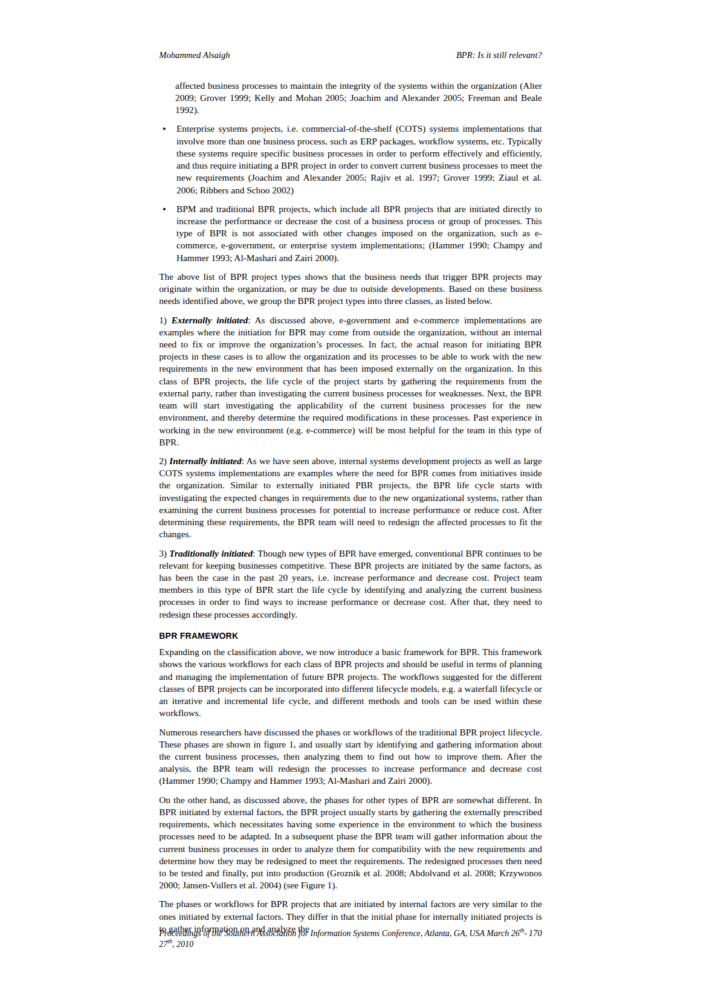Mohammed Alsaigh
BPR: Is it still relevant?
affected business processes to maintain the integrity of the systems within the organization (Alter 2009; Grover 1999; Kelly and Mohan 2005; Joachim and Alexander 2005; Freeman and Beale 1992).
Enterprise systems projects, i.e. commercial-of-the-shelf (COTS) systems implementations that involve more than one business process, such as ERP packages, workflow systems, etc. Typically these systems require specific business processes in order to perform effectively and efficiently, and thus require initiating a BPR project in order to convert current business processes to meet the new requirements (Joachim and Alexander 2005; Rajiv et al. 1997; Grover 1999; Ziaul et al. 2006; Ribbers and Schoo 2002)
BPM and traditional BPR projects, which include all BPR projects that are initiated directly to increase the performance or decrease the cost of a business process or group of processes. This type of BPR is not associated with other changes imposed on the organization, such as e-commerce, e-government, or enterprise system implementations; (Hammer 1990; Champy and Hammer 1993; Al-Mashari and Zairi 2000).
The above list of BPR project types shows that the business needs that trigger BPR projects may originate within the organization, or may be due to outside developments. Based on these business needs identified above, we group the BPR project types into three classes, as listed below.
1) Externally initiated: As discussed above, e-government and e-commerce implementations are examples where the initiation for BPR may come from outside the organization, without an internal need to fix or improve the organization’s processes. In fact, the actual reason for initiating BPR projects in these cases is to allow the organization and its processes to be able to work with the new requirements in the new environment that has been imposed externally on the organization. In this class of BPR projects, the life cycle of the project starts by gathering the requirements from the external party, rather than investigating the current business processes for weaknesses. Next, the BPR team will start investigating the applicability of the current business processes for the new environment, and thereby determine the required modifications in these processes. Past experience in working in the new environment (e.g. e-commerce) will be most helpful for the team in this type of BPR.
2) Internally initiated: As we have seen above, internal systems development projects as well as large COTS systems implementations are examples where the need for BPR comes from initiatives inside the organization. Similar to externally initiated PBR projects, the BPR life cycle starts with investigating the expected changes in requirements due to the new organizational systems, rather than examining the current business processes for potential to increase performance or reduce cost. After determining these requirements, the BPR team will need to redesign the affected processes to fit the changes.
3) Traditionally initiated: Though new types of BPR have emerged, conventional BPR continues to be relevant for keeping businesses competitive. These BPR projects are initiated by the same factors, as has been the case in the past 20 years, i.e. increase performance and decrease cost. Project team members in this type of BPR start the life cycle by identifying and analyzing the current business processes in order to find ways to increase performance or decrease cost. After that, they need to redesign these processes accordingly.
BPR FRAMEWORK
Expanding on the classification above, we now introduce a basic framework for BPR. This framework shows the various workflows for each class of BPR projects and should be useful in terms of planning and managing the implementation of future BPR projects. The workflows suggested for the different classes of BPR projects can be incorporated into different lifecycle models, e.g. a waterfall lifecycle or an iterative and incremental life cycle, and different methods and tools can be used within these workflows.
Numerous researchers have discussed the phases or workflows of the traditional BPR project lifecycle. These phases are shown in figure 1, and usually start by identifying and gathering information about the current business processes, then analyzing them to find out how to improve them. After the analysis, the BPR team will redesign the processes to increase performance and decrease cost (Hammer 1990; Champy and Hammer 1993; Al-Mashari and Zairi 2000).
On the other hand, as discussed above, the phases for other types of BPR are somewhat different. In BPR initiated by external factors, the BPR project usually starts by gathering the externally prescribed requirements, which necessitates having some experience in the environment to which the business processes need to be adapted. In a subsequent phase the BPR team will gather information about the current business processes in order to analyze them for compatibility with the new requirements and determine how they may be redesigned to meet the requirements. The redesigned processes then need to be tested and finally, put into production (Groznik et al. 2008; Abdolvand et al. 2008; Krzywonos 2000; Jansen-Vullers et al. 2004) (see Figure 1).
The phases or workflows for BPR projects that are initiated by internal factors are very similar to the ones initiated by external factors. They differ in that the initial phase for internally initiated projects is to gather information on and analyze the
Proceedings of the Southern Association for Information Systems Conference, Atlanta, GA, USA March 26th-27th, 2010
170